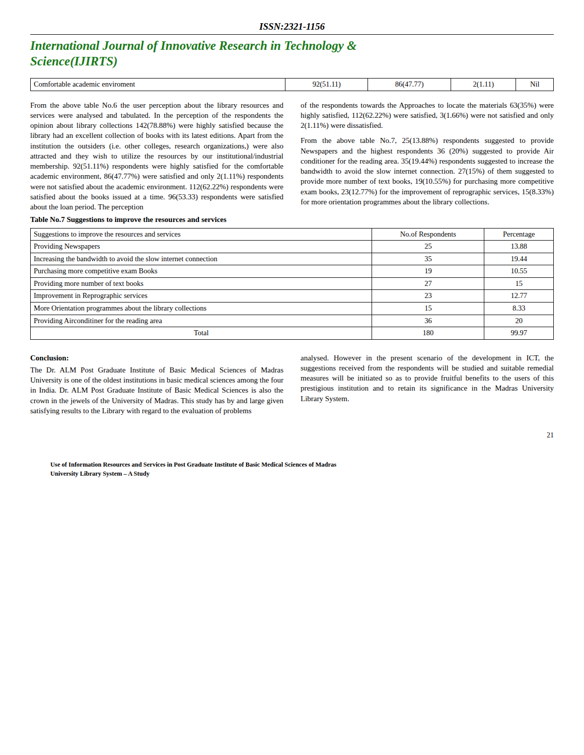ISSN:2321-1156
International Journal of Innovative Research in Technology &
Science(IJIRTS)
| Comfortable academic enviroment | 92(51.11) | 86(47.77) | 2(1.11) | Nil |
From the above table No.6 the user perception about the library resources and services were analysed and tabulated. In the perception of the respondents the opinion about library collections 142(78.88%) were highly satisfied because the library had an excellent collection of books with its latest editions. Apart from the institution the outsiders (i.e. other colleges, research organizations,) were also attracted and they wish to utilize the resources by our institutional/industrial membership. 92(51.11%) respondents were highly satisfied for the comfortable academic environment, 86(47.77%) were satisfied and only 2(1.11%) respondents were not satisfied about the academic environment. 112(62.22%) respondents were satisfied about the books issued at a time. 96(53.33) respondents were satisfied about the loan period. The perception
of the respondents towards the Approaches to locate the materials 63(35%) were highly satisfied, 112(62.22%) were satisfied, 3(1.66%) were not satisfied and only 2(1.11%) were dissatisfied.
From the above table No.7, 25(13.88%) respondents suggested to provide Newspapers and the highest respondents 36 (20%) suggested to provide Air conditioner for the reading area. 35(19.44%) respondents suggested to increase the bandwidth to avoid the slow internet connection. 27(15%) of them suggested to provide more number of text books, 19(10.55%) for purchasing more competitive exam books, 23(12.77%) for the improvement of reprographic services, 15(8.33%) for more orientation programmes about the library collections.
Table No.7 Suggestions to improve the resources and services
| Suggestions to improve the resources and services | No.of Respondents | Percentage |
| Providing Newspapers | 25 | 13.88 |
| Increasing the bandwidth to avoid the slow internet connection | 35 | 19.44 |
| Purchasing more competitive exam Books | 19 | 10.55 |
| Providing more number of text books | 27 | 15 |
| Improvement in Reprographic services | 23 | 12.77 |
| More Orientation programmes about the library collections | 15 | 8.33 |
| Providing Airconditiner for the reading area | 36 | 20 |
| Total | 180 | 99.97 |
Conclusion:
The Dr. ALM Post Graduate Institute of Basic Medical Sciences of Madras University is one of the oldest institutions in basic medical sciences among the four in India. Dr. ALM Post Graduate Institute of Basic Medical Sciences is also the crown in the jewels of the University of Madras. This study has by and large given satisfying results to the Library with regard to the evaluation of problems
analysed. However in the present scenario of the development in ICT, the suggestions received from the respondents will be studied and suitable remedial measures will be initiated so as to provide fruitful benefits to the users of this prestigious institution and to retain its significance in the Madras University Library System.
21
Use of Information Resources and Services in Post Graduate Institute of Basic Medical Sciences of Madras
University Library System – A Study